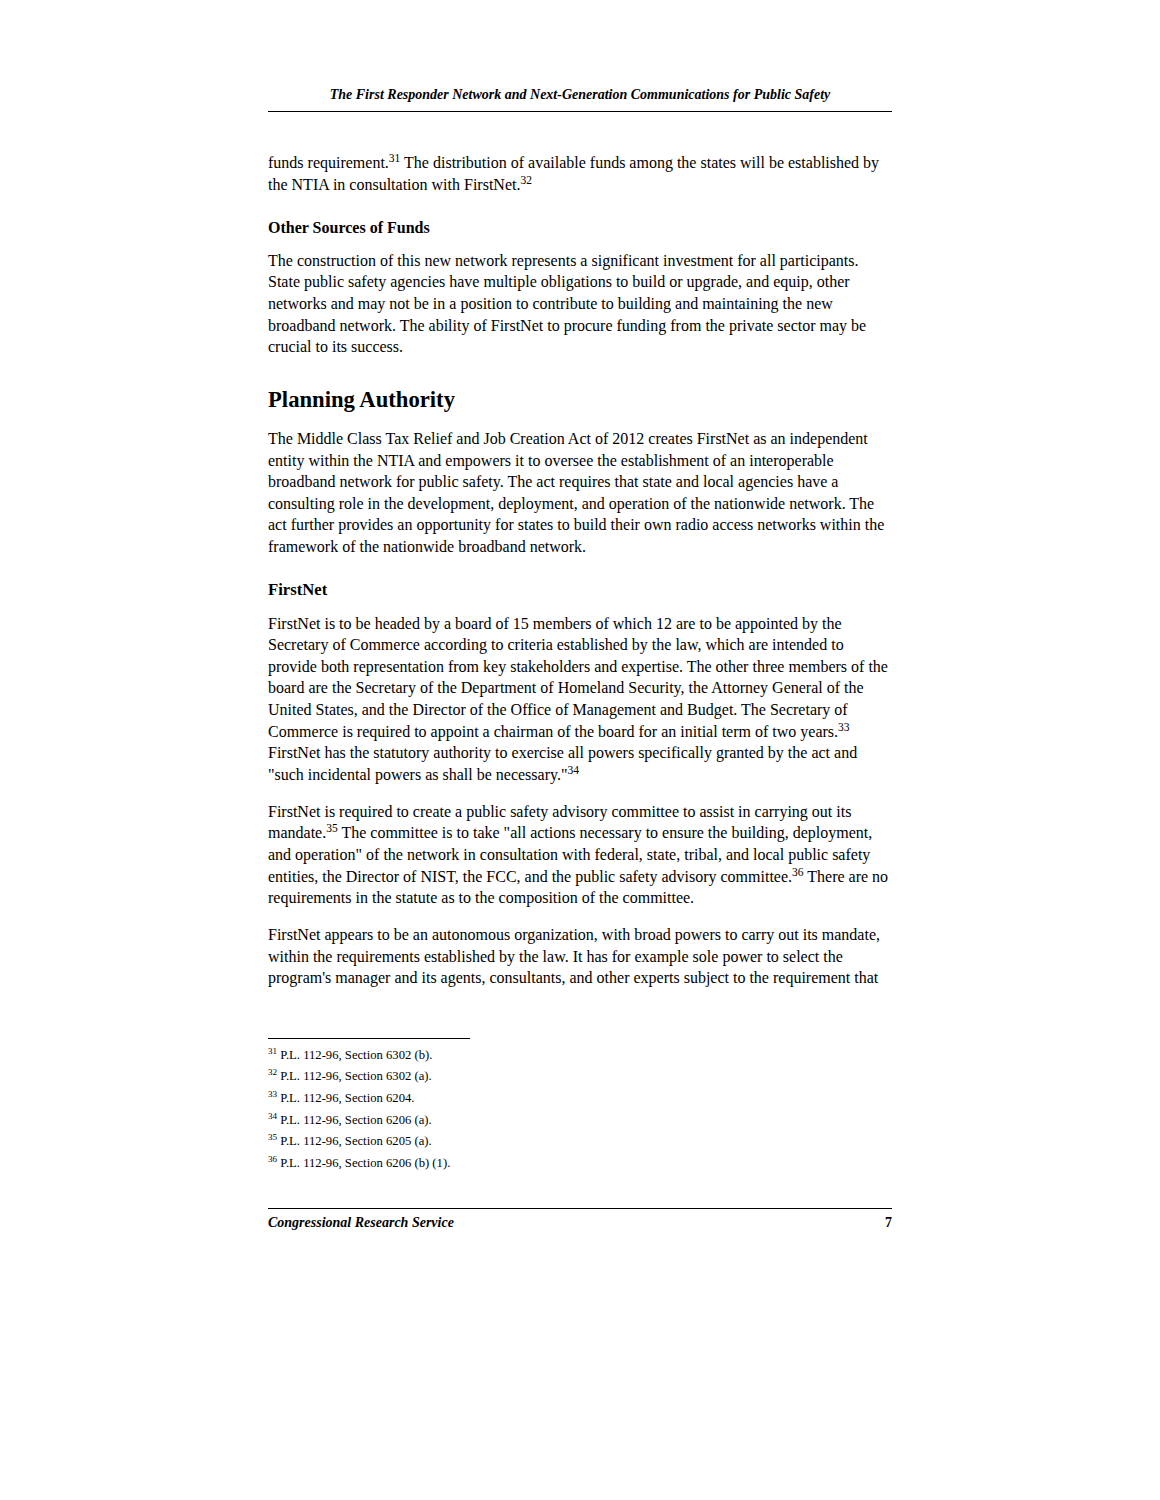The First Responder Network and Next-Generation Communications for Public Safety
funds requirement.31 The distribution of available funds among the states will be established by the NTIA in consultation with FirstNet.32
Other Sources of Funds
The construction of this new network represents a significant investment for all participants. State public safety agencies have multiple obligations to build or upgrade, and equip, other networks and may not be in a position to contribute to building and maintaining the new broadband network. The ability of FirstNet to procure funding from the private sector may be crucial to its success.
Planning Authority
The Middle Class Tax Relief and Job Creation Act of 2012 creates FirstNet as an independent entity within the NTIA and empowers it to oversee the establishment of an interoperable broadband network for public safety. The act requires that state and local agencies have a consulting role in the development, deployment, and operation of the nationwide network. The act further provides an opportunity for states to build their own radio access networks within the framework of the nationwide broadband network.
FirstNet
FirstNet is to be headed by a board of 15 members of which 12 are to be appointed by the Secretary of Commerce according to criteria established by the law, which are intended to provide both representation from key stakeholders and expertise. The other three members of the board are the Secretary of the Department of Homeland Security, the Attorney General of the United States, and the Director of the Office of Management and Budget. The Secretary of Commerce is required to appoint a chairman of the board for an initial term of two years.33 FirstNet has the statutory authority to exercise all powers specifically granted by the act and "such incidental powers as shall be necessary."34
FirstNet is required to create a public safety advisory committee to assist in carrying out its mandate.35 The committee is to take "all actions necessary to ensure the building, deployment, and operation" of the network in consultation with federal, state, tribal, and local public safety entities, the Director of NIST, the FCC, and the public safety advisory committee.36 There are no requirements in the statute as to the composition of the committee.
FirstNet appears to be an autonomous organization, with broad powers to carry out its mandate, within the requirements established by the law. It has for example sole power to select the program's manager and its agents, consultants, and other experts subject to the requirement that
31 P.L. 112-96, Section 6302 (b).
32 P.L. 112-96, Section 6302 (a).
33 P.L. 112-96, Section 6204.
34 P.L. 112-96, Section 6206 (a).
35 P.L. 112-96, Section 6205 (a).
36 P.L. 112-96, Section 6206 (b) (1).
Congressional Research Service 7